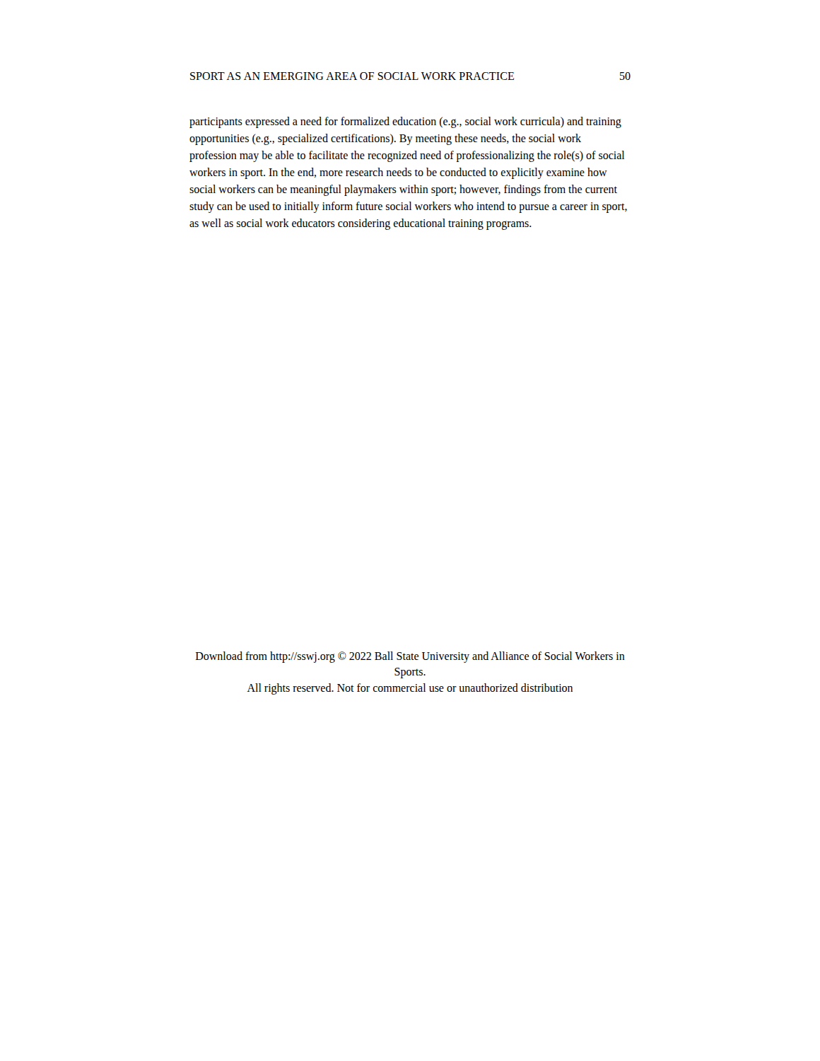SPORT AS AN EMERGING AREA OF SOCIAL WORK PRACTICE 50
participants expressed a need for formalized education (e.g., social work curricula) and training opportunities (e.g., specialized certifications). By meeting these needs, the social work profession may be able to facilitate the recognized need of professionalizing the role(s) of social workers in sport. In the end, more research needs to be conducted to explicitly examine how social workers can be meaningful playmakers within sport; however, findings from the current study can be used to initially inform future social workers who intend to pursue a career in sport, as well as social work educators considering educational training programs.
Download from http://sswj.org © 2022 Ball State University and Alliance of Social Workers in Sports. All rights reserved. Not for commercial use or unauthorized distribution